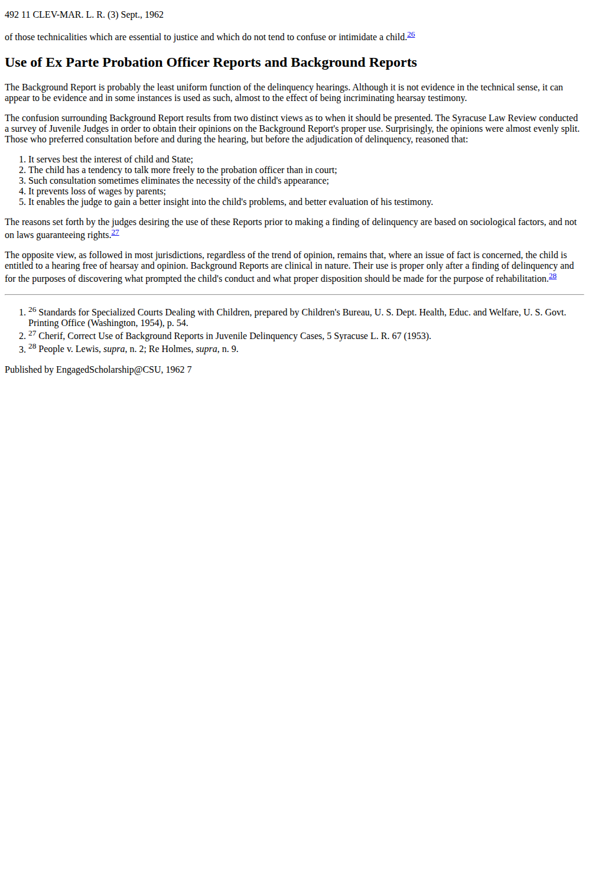492 11 CLEV-MAR. L. R. (3) Sept., 1962
of those technicalities which are essential to justice and which do not tend to confuse or intimidate a child.26
Use of Ex Parte Probation Officer Reports and Background Reports
The Background Report is probably the least uniform function of the delinquency hearings. Although it is not evidence in the technical sense, it can appear to be evidence and in some instances is used as such, almost to the effect of being incriminating hearsay testimony.
The confusion surrounding Background Report results from two distinct views as to when it should be presented. The Syracuse Law Review conducted a survey of Juvenile Judges in order to obtain their opinions on the Background Report's proper use. Surprisingly, the opinions were almost evenly split. Those who preferred consultation before and during the hearing, but before the adjudication of delinquency, reasoned that:
It serves best the interest of child and State;
The child has a tendency to talk more freely to the probation officer than in court;
Such consultation sometimes eliminates the necessity of the child's appearance;
It prevents loss of wages by parents;
It enables the judge to gain a better insight into the child's problems, and better evaluation of his testimony.
The reasons set forth by the judges desiring the use of these Reports prior to making a finding of delinquency are based on sociological factors, and not on laws guaranteeing rights.27
The opposite view, as followed in most jurisdictions, regardless of the trend of opinion, remains that, where an issue of fact is concerned, the child is entitled to a hearing free of hearsay and opinion. Background Reports are clinical in nature. Their use is proper only after a finding of delinquency and for the purposes of discovering what prompted the child's conduct and what proper disposition should be made for the purpose of rehabilitation.28
26 Standards for Specialized Courts Dealing with Children, prepared by Children's Bureau, U. S. Dept. Health, Educ. and Welfare, U. S. Govt. Printing Office (Washington, 1954), p. 54.
27 Cherif, Correct Use of Background Reports in Juvenile Delinquency Cases, 5 Syracuse L. R. 67 (1953).
28 People v. Lewis, supra, n. 2; Re Holmes, supra, n. 9.
Published by EngagedScholarship@CSU, 1962 7